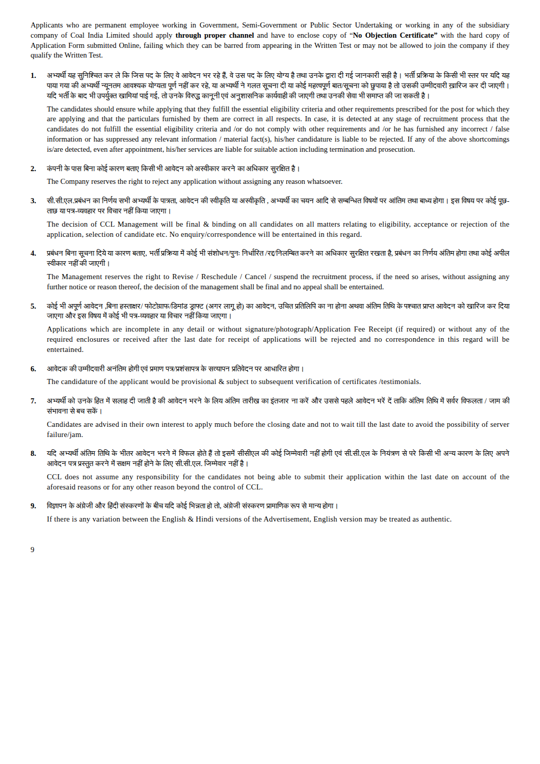Applicants who are permanent employee working in Government, Semi-Government or Public Sector Undertaking or working in any of the subsidiary company of Coal India Limited should apply through proper channel and have to enclose copy of “No Objection Certificate” with the hard copy of Application Form submitted Online, failing which they can be barred from appearing in the Written Test or may not be allowed to join the company if they qualify the Written Test.
अभ्यर्थी यह सुनिश्चित कर ले कि जिस पद के लिए वे आवेदन भर रहे हैं, वे उस पद के लिए योग्य है तथा उनके द्वारा दी गई जानकारी सही है। भर्ती प्रक्रिया के किसी भी स्तर पर यदि यह पाया गया की अभ्यर्थी न्यूनतम आवश्यक योग्यता पूर्ण नहीं कर रहे, या अभ्यर्थी ने गलत सूचना दी या कोई महत्वपूर्ण बात/सूचना को छुपाया है तो उसकी उम्मीदवारी ख़ारिज कर दी जाएगी। यदि भर्ती के बाद भी उपर्युक्त खामियां पाई गई, तो उनके विरुद्ध कानूनी एवं अनुशासनिक कार्यवाही की जाएगी तथा उनकी सेवा भी समाप्त की जा सकती है।
The candidates should ensure while applying that they fulfill the essential eligibility criteria and other requirements prescribed for the post for which they are applying and that the particulars furnished by them are correct in all respects. In case, it is detected at any stage of recruitment process that the candidates do not fulfill the essential eligibility criteria and /or do not comply with other requirements and /or he has furnished any incorrect / false information or has suppressed any relevant information / material fact(s), his/her candidature is liable to be rejected. If any of the above shortcomings is/are detected, even after appointment, his/her services are liable for suitable action including termination and prosecution.
कंपनी के पास बिना कोई कारण बताए किसी भी आवेदन को अस्वीकार करने का अधिकार सुरक्षित है।
The Company reserves the right to reject any application without assigning any reason whatsoever.
सी.सी.एल.प्रबंधन का निर्णय सभी अभ्यर्थी के पात्रता, आवेदन की स्वीकृति या अस्वीकृति , अभ्यर्थी का चयन आदि से सम्बन्धित विषयों पर आंतिम तथा बाध्य होगा। इस विषय पर कोई पूछ-ताछ या पत्र-व्यवहार पर विचार नहीं किया जाएगा।
The decision of CCL Management will be final & binding on all candidates on all matters relating to eligibility, acceptance or rejection of the application, selection of candidate etc. No enquiry/correspondence will be entertained in this regard.
प्रबंधन बिना सूचना दिये या कारण बताए, भर्ती प्रक्रिया में कोई भी संशोधन/पुनः निर्धारित /रद्द/निलम्बित करने का अधिकार सुरक्षित रखता है, प्रबंधन का निर्णय अंतिम होगा तथा कोई अपील स्वीकार नहीं की जाएगी।
The Management reserves the right to Revise / Reschedule / Cancel / suspend the recruitment process, if the need so arises, without assigning any further notice or reason thereof, the decision of the management shall be final and no appeal shall be entertained.
कोई भी अपूर्ण आवेदन ,बिना हस्ताक्षर/ फोटोग्राफ/डिमांड ड्राफ्ट (अगर लागू हो) का आवेदन, उचित प्रतिलिपि का ना होना अथवा अंतिम तिथि के पश्चात प्राप्त आवेदन को खारिज कर दिया जाएगा और इस विषय में कोई भी पत्र-व्यवहार या विचार नहीं किया जाएगा।
Applications which are incomplete in any detail or without signature/photograph/Application Fee Receipt (if required) or without any of the required enclosures or received after the last date for receipt of applications will be rejected and no correspondence in this regard will be entertained.
आवेदक की उम्मीदवारी अनंतिम होगी एवं प्रमाण पत्र/प्रशंसापत्र के सत्यापन प्रतिवेदन पर आधारित होगा।
The candidature of the applicant would be provisional & subject to subsequent verification of certificates /testimonials.
अभ्यर्थी को उनके हित में सलाह दी जाती है की आवेदन भरने के लिय अंतिम तारीख का इंतजार ना करें और उससे पहले आवेदन भरें दें ताकि अंतिम तिथि में सर्वर विफलता / जाम की संभावना से बच सकें।
Candidates are advised in their own interest to apply much before the closing date and not to wait till the last date to avoid the possibility of server failure/jam.
यदि अभ्यर्थी अंतिम तिथि के भीतर आवेदन भरने में विफल होते हैं तो इसमें सीसीएल की कोई जिम्मेवारी नहीं होगी एवं सी.सी.एल के नियंत्रण से परे किसी भी अन्य कारण के लिए अपने आवेदन पत्र प्रस्तुत करने में सक्षम नहीं होने के लिए सी.सी.एल. जिम्मेवार नहीं है।
CCL does not assume any responsibility for the candidates not being able to submit their application within the last date on account of the aforesaid reasons or for any other reason beyond the control of CCL.
विज्ञापन के अंग्रेजी और हिंदी संस्करणों के बीच यदि कोई भिन्नता हो तो, अंग्रेजी संस्करण प्रामाणिक रूप से मान्य होगा।
If there is any variation between the English & Hindi versions of the Advertisement, English version may be treated as authentic.
9